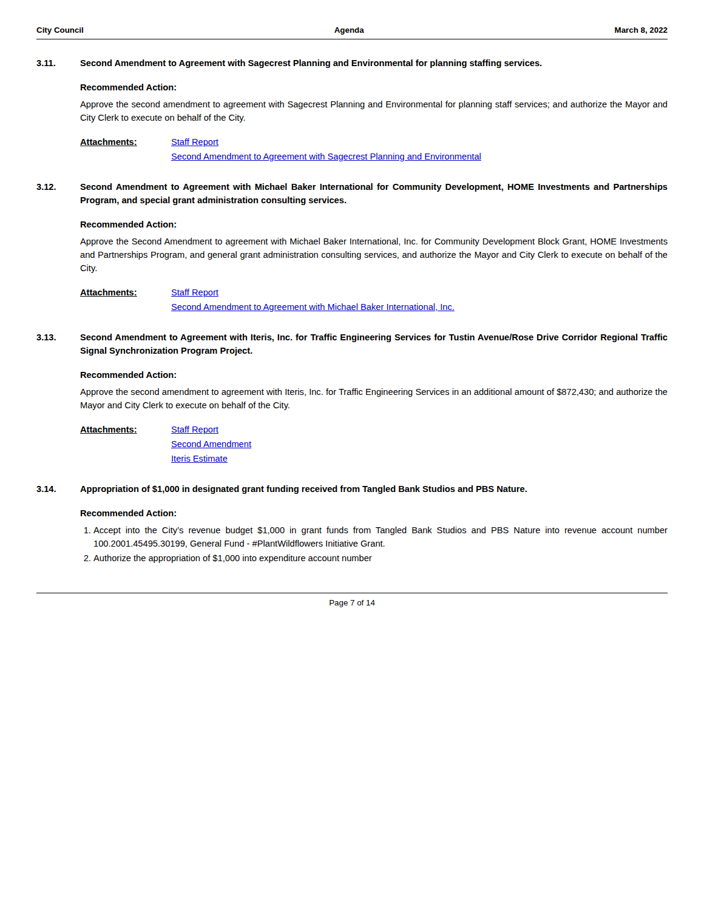City Council Agenda March 8, 2022
3.11.
Second Amendment to Agreement with Sagecrest Planning and Environmental for planning staffing services.
Recommended Action:
Approve the second amendment to agreement with Sagecrest Planning and Environmental for planning staff services; and authorize the Mayor and City Clerk to execute on behalf of the City.
Attachments:
Staff Report Second Amendment to Agreement with Sagecrest Planning and Environmental
3.12.
Second Amendment to Agreement with Michael Baker International for Community Development, HOME Investments and Partnerships Program, and special grant administration consulting services.
Recommended Action:
Approve the Second Amendment to agreement with Michael Baker International, Inc. for Community Development Block Grant, HOME Investments and Partnerships Program, and general grant administration consulting services, and authorize the Mayor and City Clerk to execute on behalf of the City.
Attachments:
Staff Report Second Amendment to Agreement with Michael Baker International, Inc.
3.13.
Second Amendment to Agreement with Iteris, Inc. for Traffic Engineering Services for Tustin Avenue/Rose Drive Corridor Regional Traffic Signal Synchronization Program Project.
Recommended Action:
Approve the second amendment to agreement with Iteris, Inc. for Traffic Engineering Services in an additional amount of $872,430; and authorize the Mayor and City Clerk to execute on behalf of the City.
Attachments:
Staff Report Second Amendment Iteris Estimate
3.14.
Appropriation of $1,000 in designated grant funding received from Tangled Bank Studios and PBS Nature.
Recommended Action:
Accept into the City’s revenue budget $1,000 in grant funds from Tangled Bank Studios and PBS Nature into revenue account number 100.2001.45495.30199, General Fund - #PlantWildflowers Initiative Grant.
Authorize the appropriation of $1,000 into expenditure account number
Page 7 of 14